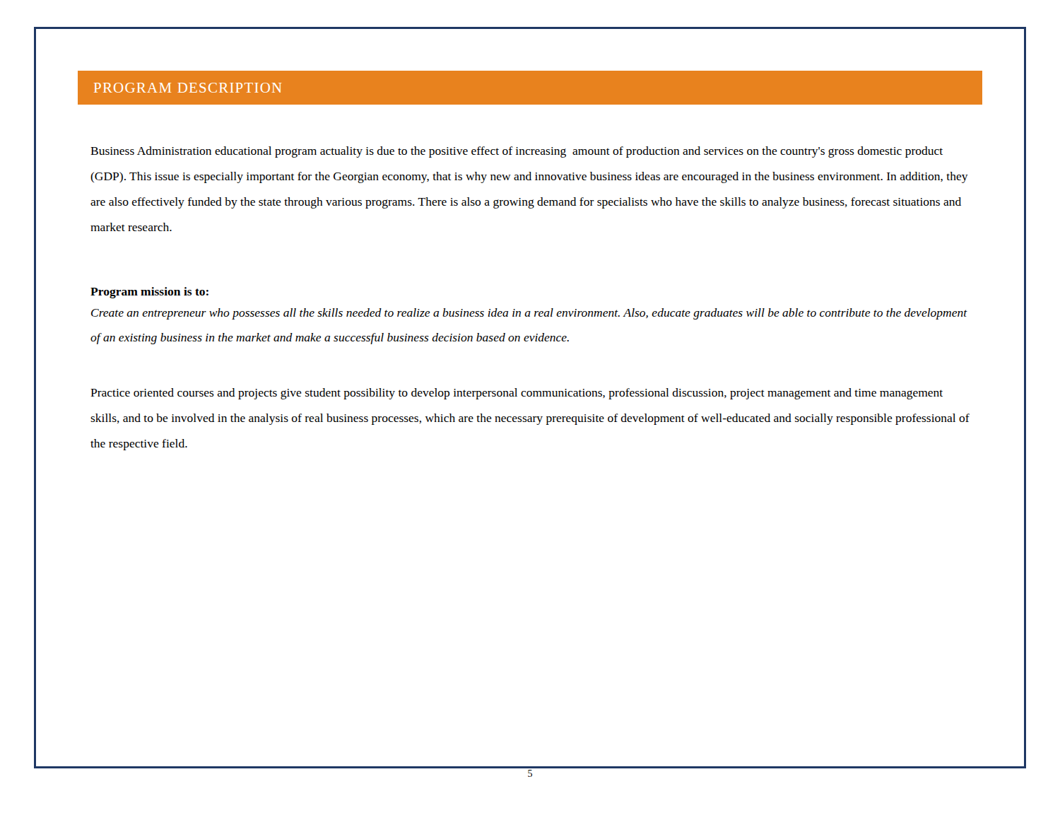PROGRAM DESCRIPTION
Business Administration educational program actuality is due to the positive effect of increasing amount of production and services on the country's gross domestic product (GDP). This issue is especially important for the Georgian economy, that is why new and innovative business ideas are encouraged in the business environment. In addition, they are also effectively funded by the state through various programs. There is also a growing demand for specialists who have the skills to analyze business, forecast situations and market research.
Program mission is to:
Create an entrepreneur who possesses all the skills needed to realize a business idea in a real environment. Also, educate graduates will be able to contribute to the development of an existing business in the market and make a successful business decision based on evidence.
Practice oriented courses and projects give student possibility to develop interpersonal communications, professional discussion, project management and time management skills, and to be involved in the analysis of real business processes, which are the necessary prerequisite of development of well-educated and socially responsible professional of the respective field.
5